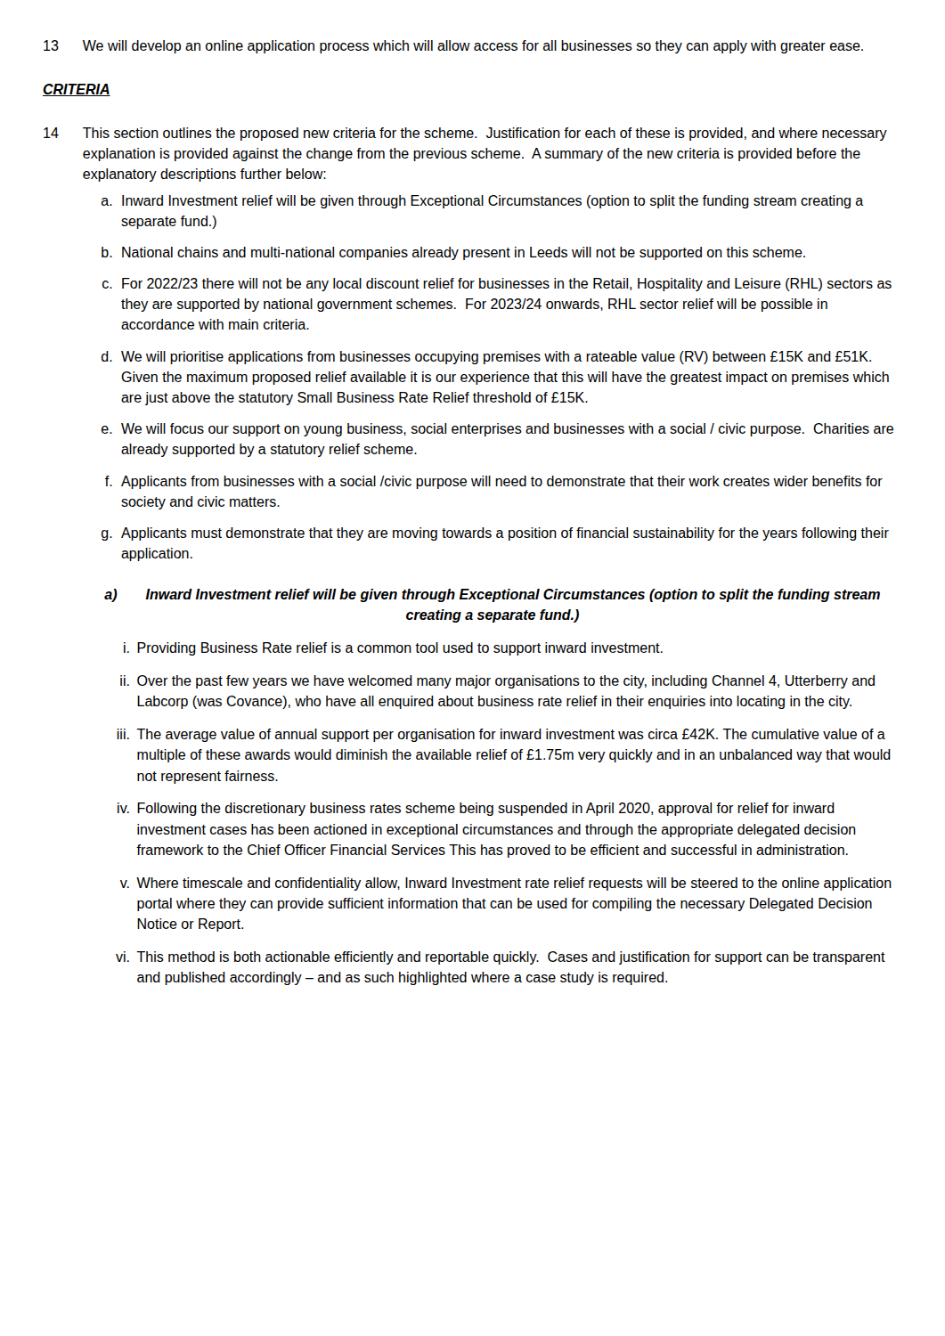13
We will develop an online application process which will allow access for all businesses so they can apply with greater ease.
CRITERIA
14
This section outlines the proposed new criteria for the scheme. Justification for each of these is provided, and where necessary explanation is provided against the change from the previous scheme. A summary of the new criteria is provided before the explanatory descriptions further below:
Inward Investment relief will be given through Exceptional Circumstances (option to split the funding stream creating a separate fund.)
National chains and multi-national companies already present in Leeds will not be supported on this scheme.
For 2022/23 there will not be any local discount relief for businesses in the Retail, Hospitality and Leisure (RHL) sectors as they are supported by national government schemes. For 2023/24 onwards, RHL sector relief will be possible in accordance with main criteria.
We will prioritise applications from businesses occupying premises with a rateable value (RV) between £15K and £51K. Given the maximum proposed relief available it is our experience that this will have the greatest impact on premises which are just above the statutory Small Business Rate Relief threshold of £15K.
We will focus our support on young business, social enterprises and businesses with a social / civic purpose. Charities are already supported by a statutory relief scheme.
Applicants from businesses with a social /civic purpose will need to demonstrate that their work creates wider benefits for society and civic matters.
Applicants must demonstrate that they are moving towards a position of financial sustainability for the years following their application.
a)  Inward Investment relief will be given through Exceptional Circumstances (option to split the funding stream creating a separate fund.)
Providing Business Rate relief is a common tool used to support inward investment.
Over the past few years we have welcomed many major organisations to the city, including Channel 4, Utterberry and Labcorp (was Covance), who have all enquired about business rate relief in their enquiries into locating in the city.
The average value of annual support per organisation for inward investment was circa £42K. The cumulative value of a multiple of these awards would diminish the available relief of £1.75m very quickly and in an unbalanced way that would not represent fairness.
Following the discretionary business rates scheme being suspended in April 2020, approval for relief for inward investment cases has been actioned in exceptional circumstances and through the appropriate delegated decision framework to the Chief Officer Financial Services This has proved to be efficient and successful in administration.
Where timescale and confidentiality allow, Inward Investment rate relief requests will be steered to the online application portal where they can provide sufficient information that can be used for compiling the necessary Delegated Decision Notice or Report.
This method is both actionable efficiently and reportable quickly. Cases and justification for support can be transparent and published accordingly – and as such highlighted where a case study is required.